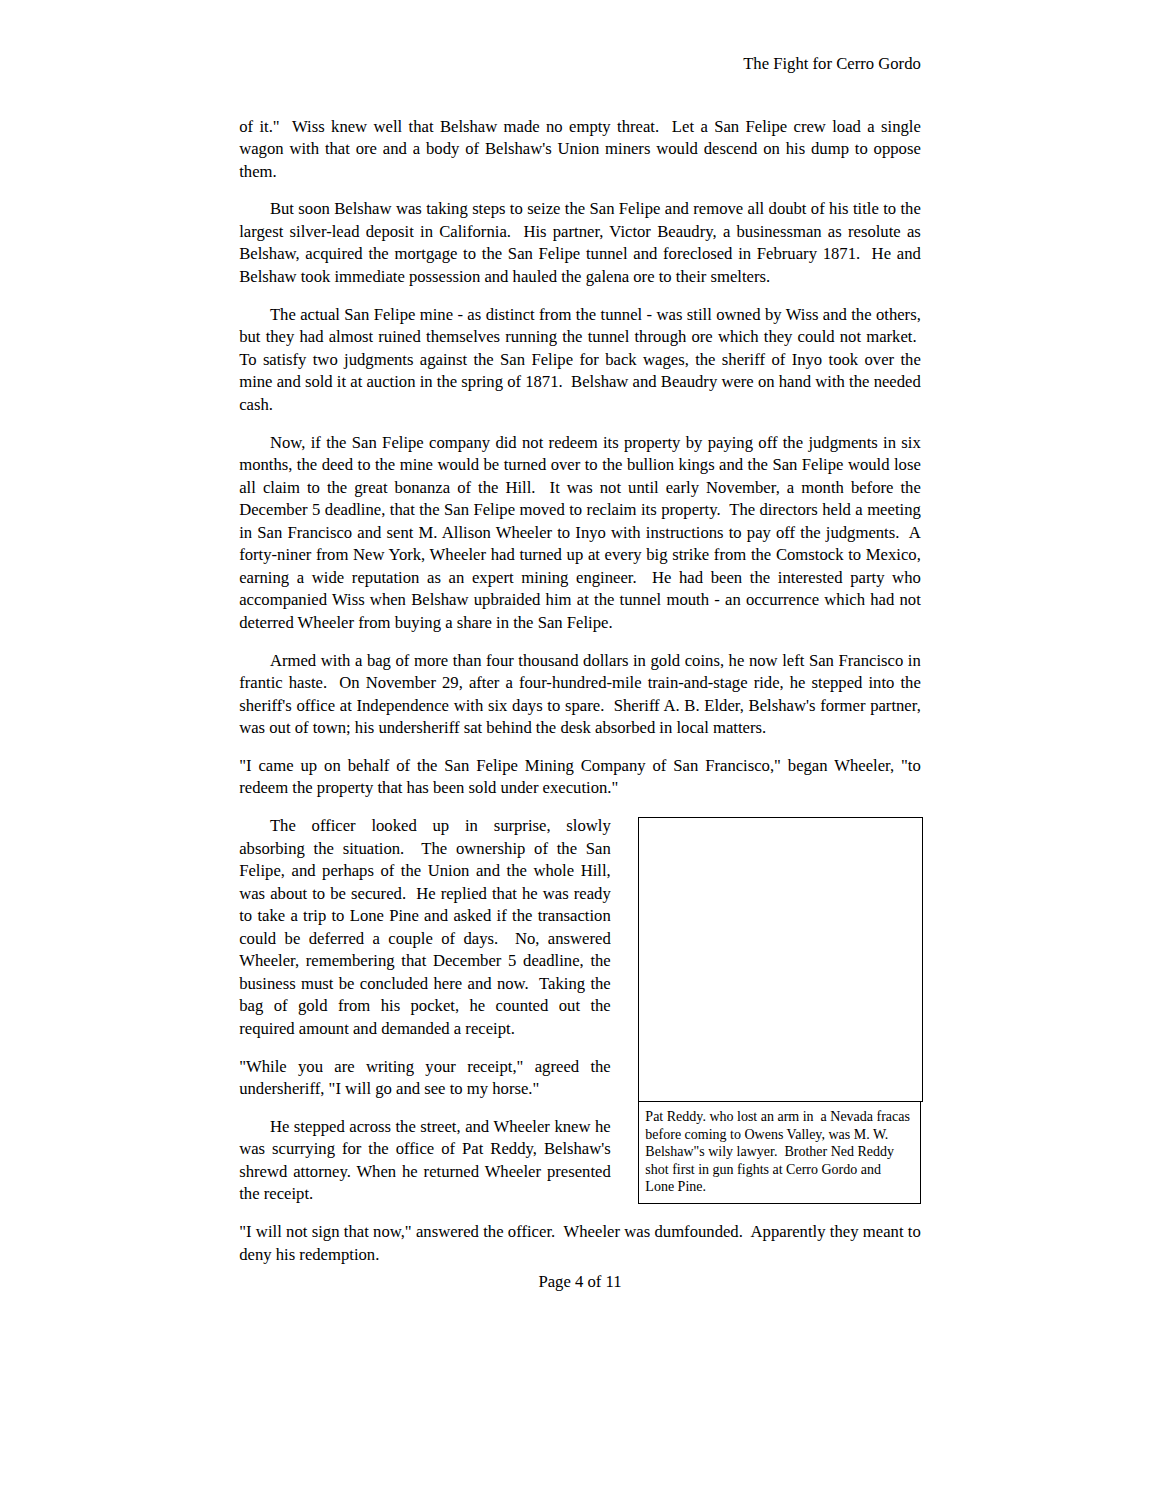The Fight for Cerro Gordo
of it." Wiss knew well that Belshaw made no empty threat. Let a San Felipe crew load a single wagon with that ore and a body of Belshaw's Union miners would descend on his dump to oppose them.
But soon Belshaw was taking steps to seize the San Felipe and remove all doubt of his title to the largest silver-lead deposit in California. His partner, Victor Beaudry, a businessman as resolute as Belshaw, acquired the mortgage to the San Felipe tunnel and foreclosed in February 1871. He and Belshaw took immediate possession and hauled the galena ore to their smelters.
The actual San Felipe mine - as distinct from the tunnel - was still owned by Wiss and the others, but they had almost ruined themselves running the tunnel through ore which they could not market. To satisfy two judgments against the San Felipe for back wages, the sheriff of Inyo took over the mine and sold it at auction in the spring of 1871. Belshaw and Beaudry were on hand with the needed cash.
Now, if the San Felipe company did not redeem its property by paying off the judgments in six months, the deed to the mine would be turned over to the bullion kings and the San Felipe would lose all claim to the great bonanza of the Hill. It was not until early November, a month before the December 5 deadline, that the San Felipe moved to reclaim its property. The directors held a meeting in San Francisco and sent M. Allison Wheeler to Inyo with instructions to pay off the judgments. A forty-niner from New York, Wheeler had turned up at every big strike from the Comstock to Mexico, earning a wide reputation as an expert mining engineer. He had been the interested party who accompanied Wiss when Belshaw upbraided him at the tunnel mouth - an occurrence which had not deterred Wheeler from buying a share in the San Felipe.
Armed with a bag of more than four thousand dollars in gold coins, he now left San Francisco in frantic haste. On November 29, after a four-hundred-mile train-and-stage ride, he stepped into the sheriff's office at Independence with six days to spare. Sheriff A. B. Elder, Belshaw's former partner, was out of town; his undersheriff sat behind the desk absorbed in local matters.
"I came up on behalf of the San Felipe Mining Company of San Francisco," began Wheeler, "to redeem the property that has been sold under execution."
Pat Reddy. who lost an arm in a Nevada fracas before coming to Owens Valley, was M. W. Belshaw"s wily lawyer. Brother Ned Reddy shot first in gun fights at Cerro Gordo and Lone Pine.
The officer looked up in surprise, slowly absorbing the situation. The ownership of the San Felipe, and perhaps of the Union and the whole Hill, was about to be secured. He replied that he was ready to take a trip to Lone Pine and asked if the transaction could be deferred a couple of days. No, answered Wheeler, remembering that December 5 deadline, the business must be concluded here and now. Taking the bag of gold from his pocket, he counted out the required amount and demanded a receipt.
"While you are writing your receipt," agreed the undersheriff, "I will go and see to my horse."
He stepped across the street, and Wheeler knew he was scurrying for the office of Pat Reddy, Belshaw's shrewd attorney. When he returned Wheeler presented the receipt.
"I will not sign that now," answered the officer. Wheeler was dumfounded. Apparently they meant to deny his redemption.
Page 4 of 11